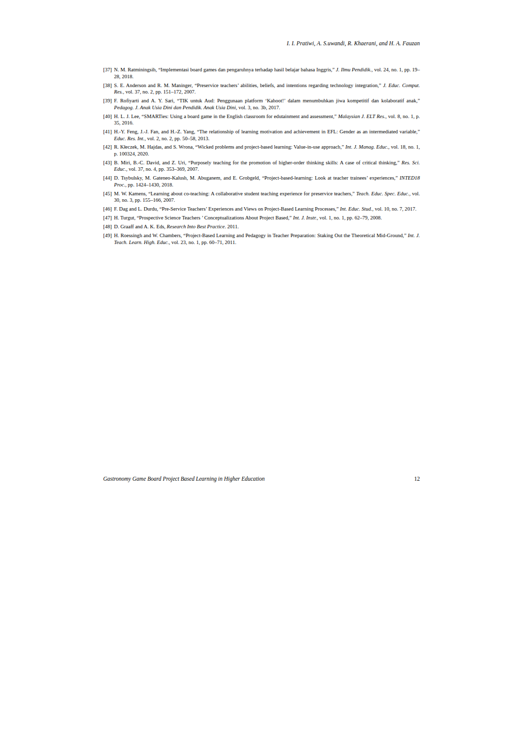I. I. Pratiwi, A. S.uwandi, R. Khaerani, and H. A. Fauzan
[37] N. M. Ratminingsih, “Implementasi board games dan pengaruhnya terhadap hasil belajar bahasa Inggris,” J. Ilmu Pendidik., vol. 24, no. 1, pp. 19–28, 2018.
[38] S. E. Anderson and R. M. Maninger, “Preservice teachers’ abilities, beliefs, and intentions regarding technology integration,” J. Educ. Comput. Res., vol. 37, no. 2, pp. 151–172, 2007.
[39] F. Rofiyarti and A. Y. Sari, “TIK untuk Aud: Penggunaan platform ‘Kahoot!’ dalam menumbuhkan jiwa kompetitif dan kolaboratif anak,” Pedagog. J. Anak Usia Dini dan Pendidik. Anak Usia Dini, vol. 3, no. 3b, 2017.
[40] H. L. J. Lee, “SMARTies: Using a board game in the English classroom for edutainment and assessment,” Malaysian J. ELT Res., vol. 8, no. 1, p. 35, 2016.
[41] H.-Y. Feng, J.-J. Fan, and H.-Z. Yang, “The relationship of learning motivation and achievement in EFL: Gender as an intermediated variable,” Educ. Res. Int., vol. 2, no. 2, pp. 50–58, 2013.
[42] R. Kłeczek, M. Hajdas, and S. Wrona, “Wicked problems and project-based learning: Value-in-use approach,” Int. J. Manag. Educ., vol. 18, no. 1, p. 100324, 2020.
[43] B. Miri, B.-C. David, and Z. Uri, “Purposely teaching for the promotion of higher-order thinking skills: A case of critical thinking,” Res. Sci. Educ., vol. 37, no. 4, pp. 353–369, 2007.
[44] D. Tsybulsky, M. Gateneo-Kalush, M. Abuganem, and E. Grobgeld, “Project-based-learning: Look at teacher trainees’ experiences,” INTED18 Proc., pp. 1424–1430, 2018.
[45] M. W. Kamens, “Learning about co-teaching: A collaborative student teaching experience for preservice teachers,” Teach. Educ. Spec. Educ., vol. 30, no. 3, pp. 155–166, 2007.
[46] F. Dag and L. Durdu, “Pre-Service Teachers’ Experiences and Views on Project-Based Learning Processes,” Int. Educ. Stud., vol. 10, no. 7, 2017.
[47] H. Turgut, “Prospective Science Teachers ’ Conceptualizations About Project Based,” Int. J. Instr., vol. 1, no. 1, pp. 62–79, 2008.
[48] D. Graaff and A. K. Eds, Research Into Best Practice. 2011.
[49] H. Roessingh and W. Chambers, “Project-Based Learning and Pedagogy in Teacher Preparation: Staking Out the Theoretical Mid-Ground,” Int. J. Teach. Learn. High. Educ., vol. 23, no. 1, pp. 60–71, 2011.
Gastronomy Game Board Project Based Learning in Higher Education 12